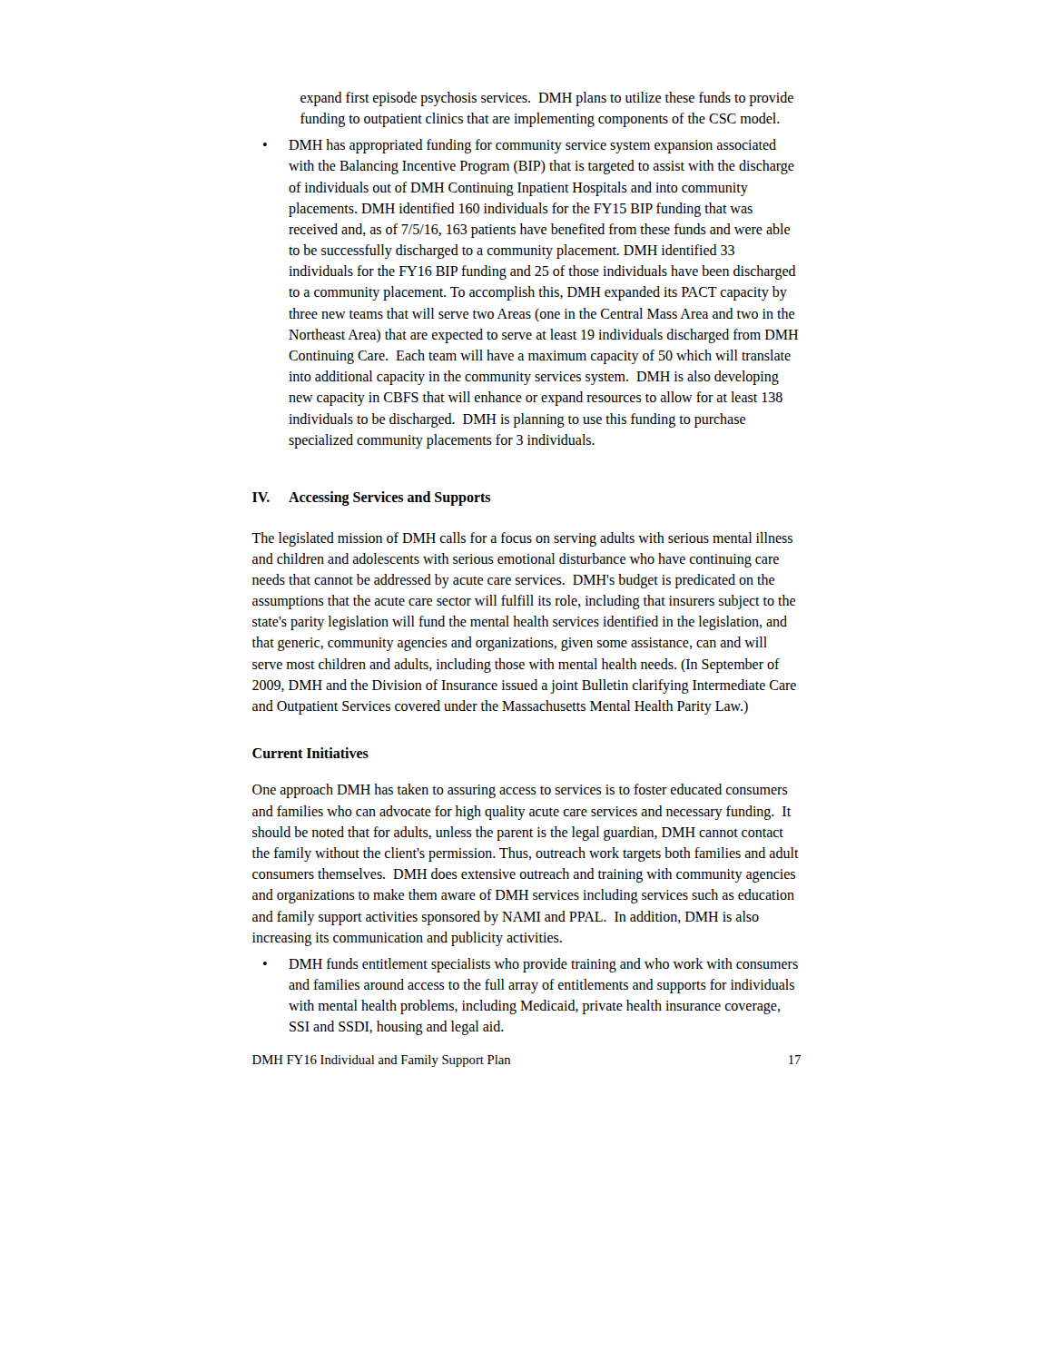expand first episode psychosis services. DMH plans to utilize these funds to provide funding to outpatient clinics that are implementing components of the CSC model.
DMH has appropriated funding for community service system expansion associated with the Balancing Incentive Program (BIP) that is targeted to assist with the discharge of individuals out of DMH Continuing Inpatient Hospitals and into community placements. DMH identified 160 individuals for the FY15 BIP funding that was received and, as of 7/5/16, 163 patients have benefited from these funds and were able to be successfully discharged to a community placement. DMH identified 33 individuals for the FY16 BIP funding and 25 of those individuals have been discharged to a community placement. To accomplish this, DMH expanded its PACT capacity by three new teams that will serve two Areas (one in the Central Mass Area and two in the Northeast Area) that are expected to serve at least 19 individuals discharged from DMH Continuing Care. Each team will have a maximum capacity of 50 which will translate into additional capacity in the community services system. DMH is also developing new capacity in CBFS that will enhance or expand resources to allow for at least 138 individuals to be discharged. DMH is planning to use this funding to purchase specialized community placements for 3 individuals.
IV. Accessing Services and Supports
The legislated mission of DMH calls for a focus on serving adults with serious mental illness and children and adolescents with serious emotional disturbance who have continuing care needs that cannot be addressed by acute care services. DMH's budget is predicated on the assumptions that the acute care sector will fulfill its role, including that insurers subject to the state's parity legislation will fund the mental health services identified in the legislation, and that generic, community agencies and organizations, given some assistance, can and will serve most children and adults, including those with mental health needs. (In September of 2009, DMH and the Division of Insurance issued a joint Bulletin clarifying Intermediate Care and Outpatient Services covered under the Massachusetts Mental Health Parity Law.)
Current Initiatives
One approach DMH has taken to assuring access to services is to foster educated consumers and families who can advocate for high quality acute care services and necessary funding. It should be noted that for adults, unless the parent is the legal guardian, DMH cannot contact the family without the client's permission. Thus, outreach work targets both families and adult consumers themselves. DMH does extensive outreach and training with community agencies and organizations to make them aware of DMH services including services such as education and family support activities sponsored by NAMI and PPAL. In addition, DMH is also increasing its communication and publicity activities.
DMH funds entitlement specialists who provide training and who work with consumers and families around access to the full array of entitlements and supports for individuals with mental health problems, including Medicaid, private health insurance coverage, SSI and SSDI, housing and legal aid.
DMH FY16 Individual and Family Support Plan 17